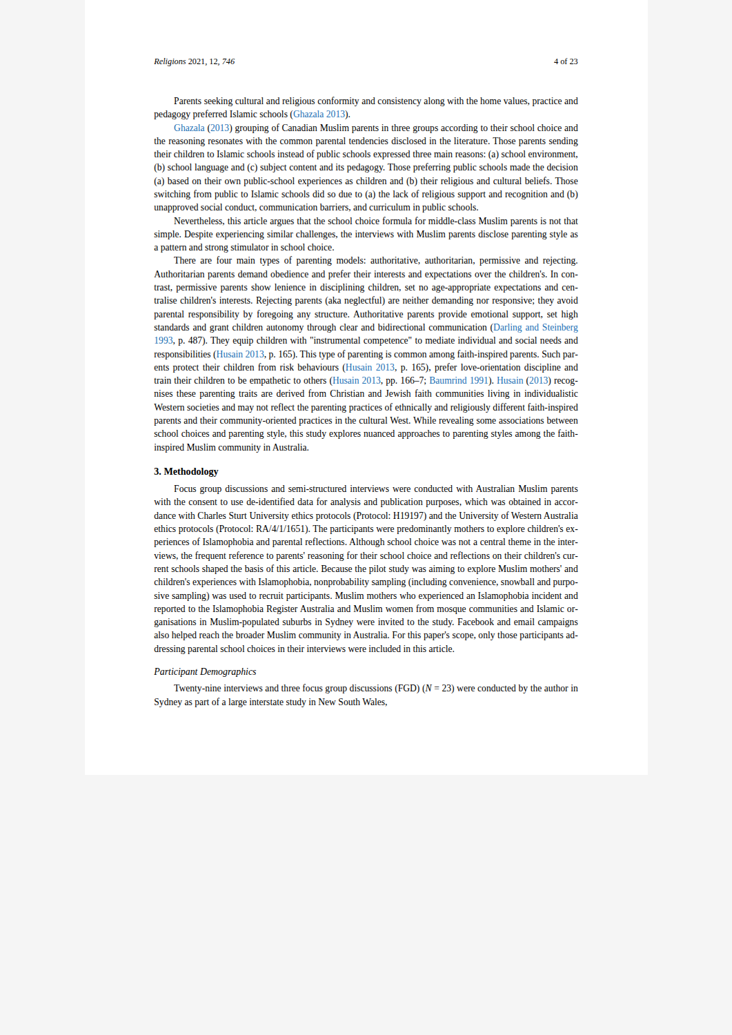Religions 2021, 12, 746
4 of 23
Parents seeking cultural and religious conformity and consistency along with the home values, practice and pedagogy preferred Islamic schools (Ghazala 2013).
Ghazala (2013) grouping of Canadian Muslim parents in three groups according to their school choice and the reasoning resonates with the common parental tendencies disclosed in the literature. Those parents sending their children to Islamic schools instead of public schools expressed three main reasons: (a) school environment, (b) school language and (c) subject content and its pedagogy. Those preferring public schools made the decision (a) based on their own public-school experiences as children and (b) their religious and cultural beliefs. Those switching from public to Islamic schools did so due to (a) the lack of religious support and recognition and (b) unapproved social conduct, communication barriers, and curriculum in public schools.
Nevertheless, this article argues that the school choice formula for middle-class Muslim parents is not that simple. Despite experiencing similar challenges, the interviews with Muslim parents disclose parenting style as a pattern and strong stimulator in school choice.
There are four main types of parenting models: authoritative, authoritarian, permissive and rejecting. Authoritarian parents demand obedience and prefer their interests and expectations over the children's. In contrast, permissive parents show lenience in disciplining children, set no age-appropriate expectations and centralise children's interests. Rejecting parents (aka neglectful) are neither demanding nor responsive; they avoid parental responsibility by foregoing any structure. Authoritative parents provide emotional support, set high standards and grant children autonomy through clear and bidirectional communication (Darling and Steinberg 1993, p. 487). They equip children with "instrumental competence" to mediate individual and social needs and responsibilities (Husain 2013, p. 165). This type of parenting is common among faith-inspired parents. Such parents protect their children from risk behaviours (Husain 2013, p. 165), prefer love-orientation discipline and train their children to be empathetic to others (Husain 2013, pp. 166–7; Baumrind 1991). Husain (2013) recognises these parenting traits are derived from Christian and Jewish faith communities living in individualistic Western societies and may not reflect the parenting practices of ethnically and religiously different faith-inspired parents and their community-oriented practices in the cultural West. While revealing some associations between school choices and parenting style, this study explores nuanced approaches to parenting styles among the faith-inspired Muslim community in Australia.
3. Methodology
Focus group discussions and semi-structured interviews were conducted with Australian Muslim parents with the consent to use de-identified data for analysis and publication purposes, which was obtained in accordance with Charles Sturt University ethics protocols (Protocol: H19197) and the University of Western Australia ethics protocols (Protocol: RA/4/1/1651). The participants were predominantly mothers to explore children's experiences of Islamophobia and parental reflections. Although school choice was not a central theme in the interviews, the frequent reference to parents' reasoning for their school choice and reflections on their children's current schools shaped the basis of this article. Because the pilot study was aiming to explore Muslim mothers' and children's experiences with Islamophobia, nonprobability sampling (including convenience, snowball and purposive sampling) was used to recruit participants. Muslim mothers who experienced an Islamophobia incident and reported to the Islamophobia Register Australia and Muslim women from mosque communities and Islamic organisations in Muslim-populated suburbs in Sydney were invited to the study. Facebook and email campaigns also helped reach the broader Muslim community in Australia. For this paper's scope, only those participants addressing parental school choices in their interviews were included in this article.
Participant Demographics
Twenty-nine interviews and three focus group discussions (FGD) (N = 23) were conducted by the author in Sydney as part of a large interstate study in New South Wales,